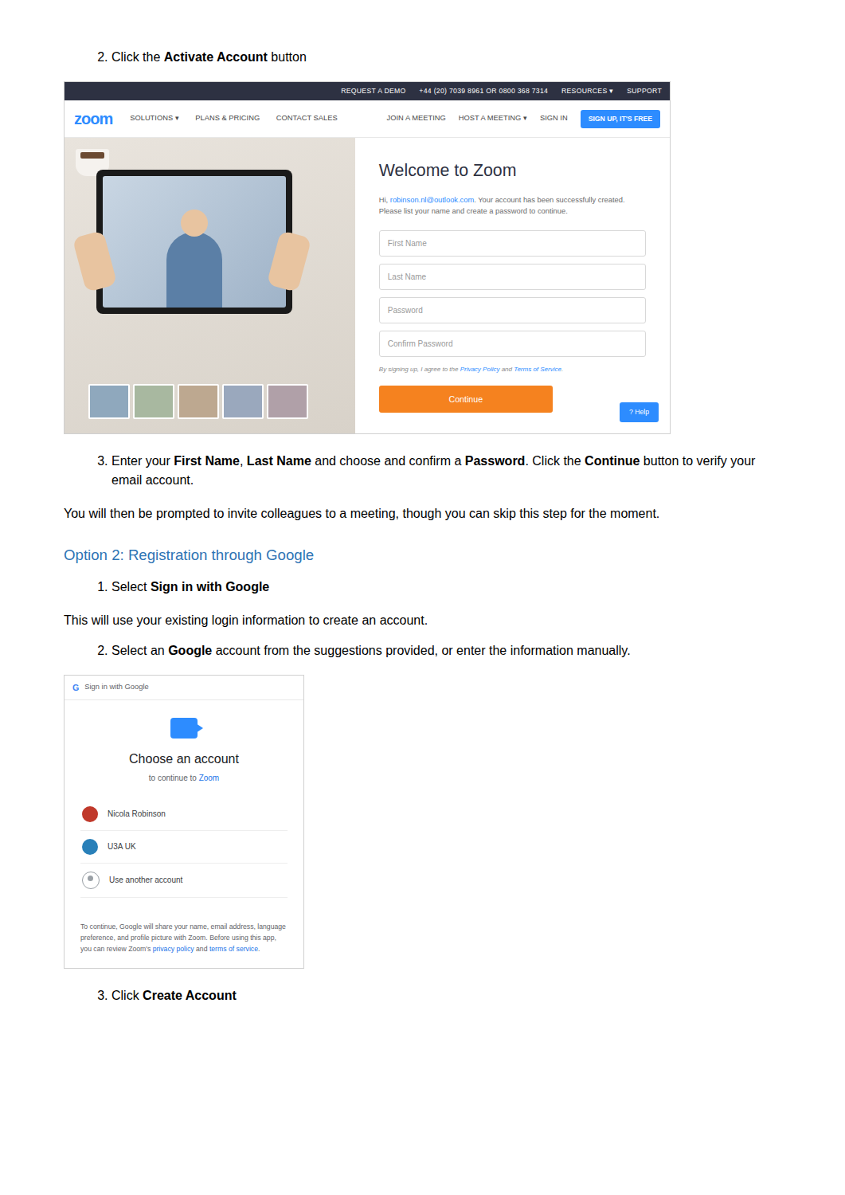Click the Activate Account button
REQUEST A DEMO +44 (20) 7039 8961 OR 0800 368 7314 RESOURCES ▾ SUPPORT
zoom
SOLUTIONS ▾ PLANS & PRICING CONTACT SALES
JOIN A MEETING HOST A MEETING ▾ SIGN IN SIGN UP, IT'S FREE
Welcome to Zoom
Hi, robinson.nl@outlook.com. Your account has been successfully created. Please list your name and create a password to continue.
First Name
Last Name
Password
Confirm Password
By signing up, I agree to the Privacy Policy and Terms of Service.
Continue
? Help
Enter your First Name, Last Name and choose and confirm a Password. Click the Continue button to verify your email account.
You will then be prompted to invite colleagues to a meeting, though you can skip this step for the moment.
Option 2: Registration through Google
Select Sign in with Google
This will use your existing login information to create an account.
Select an Google account from the suggestions provided, or enter the information manually.
G Sign in with Google
Choose an account
to continue to Zoom
Nicola Robinson
U3A UK
Use another account
To continue, Google will share your name, email address, language preference, and profile picture with Zoom. Before using this app, you can review Zoom's privacy policy and terms of service.
Click Create Account